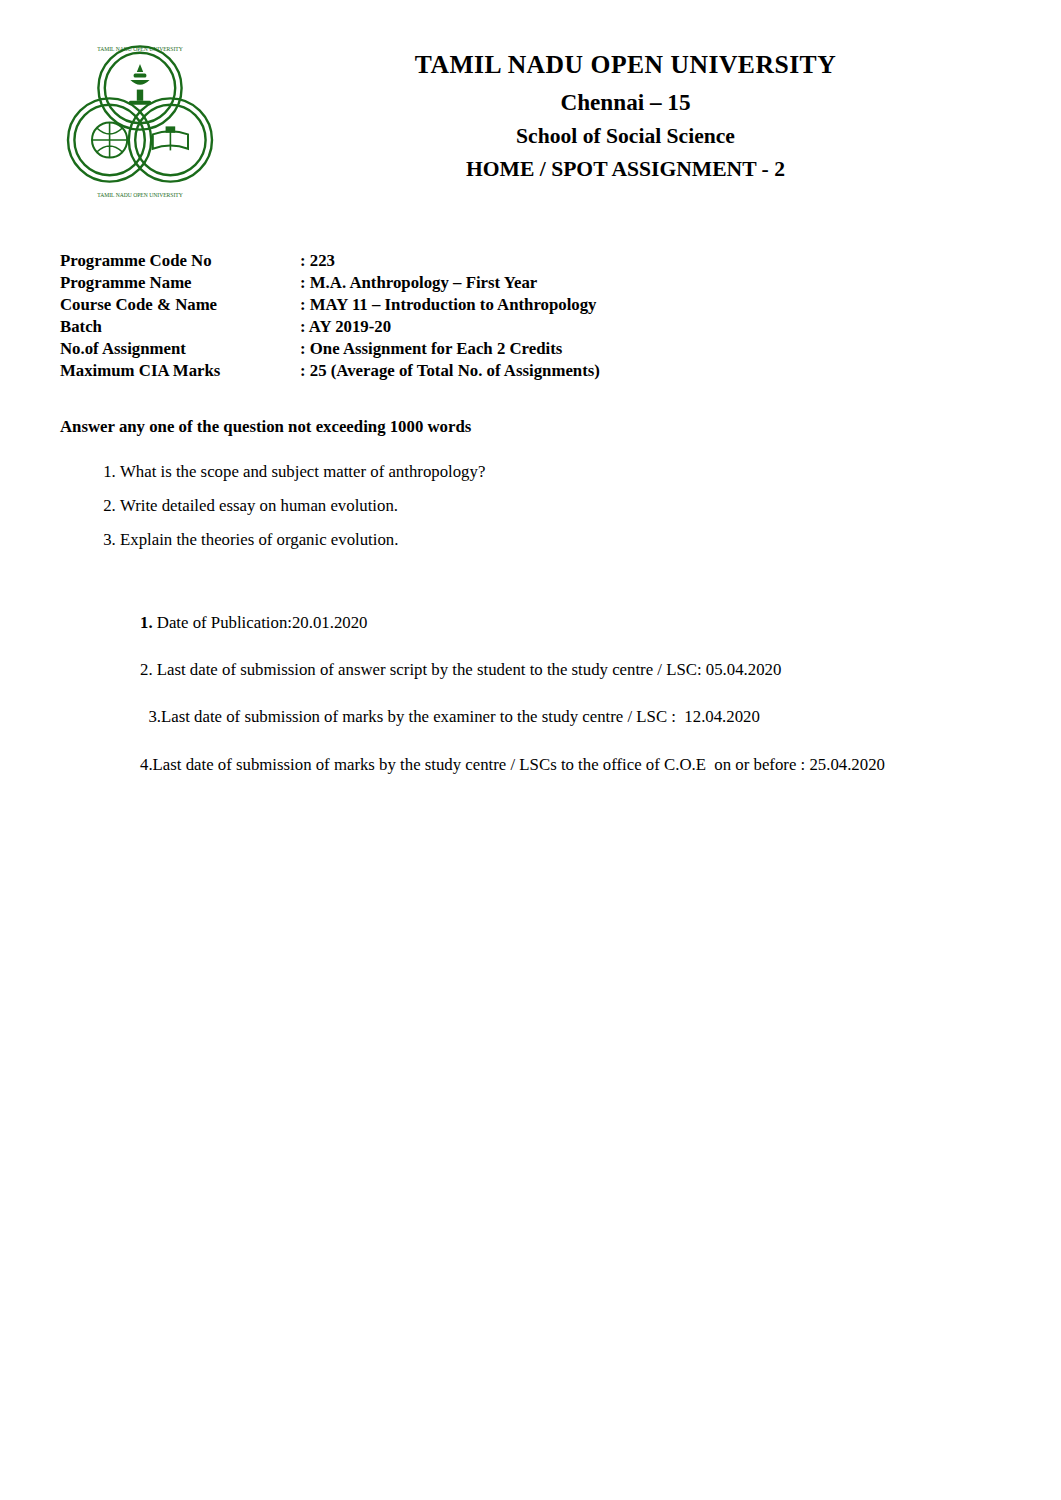TAMIL NADU OPEN UNIVERSITY TAMIL NADU OPEN UNIVERSITY
TAMIL NADU OPEN UNIVERSITY
Chennai – 15
School of Social Science
HOME / SPOT ASSIGNMENT - 2
| Programme Code No | : 223 |
| Programme Name | : M.A. Anthropology – First Year |
| Course Code & Name | : MAY 11 – Introduction to Anthropology |
| Batch | : AY 2019-20 |
| No.of Assignment | : One Assignment for Each 2 Credits |
| Maximum CIA Marks | : 25 (Average of Total No. of Assignments) |
Answer any one of the question not exceeding 1000 words
What is the scope and subject matter of anthropology?
Write detailed essay on human evolution.
Explain the theories of organic evolution.
1. Date of Publication:20.01.2020
2. Last date of submission of answer script by the student to the study centre / LSC: 05.04.2020
3.Last date of submission of marks by the examiner to the study centre / LSC : 12.04.2020
4.Last date of submission of marks by the study centre / LSCs to the office of C.O.E on or before : 25.04.2020